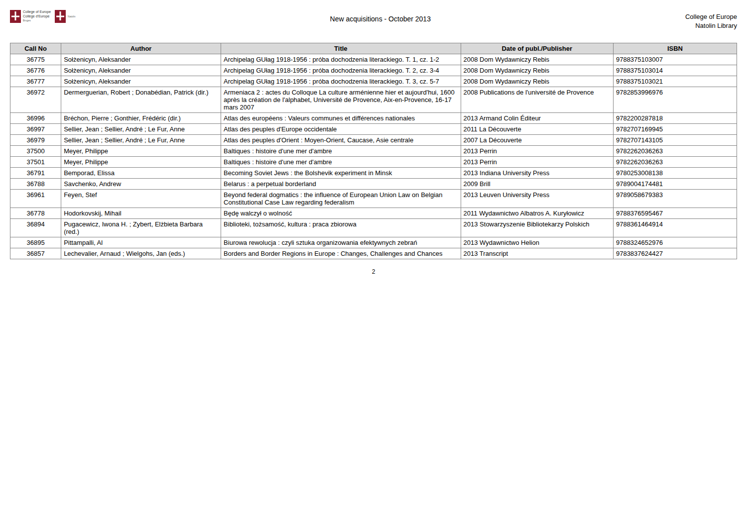College of Europe
Collège d'Europe
Bruges
Natolin
New acquisitions - October 2013
College of Europe
Natolin Library
| Call No | Author | Title | Date of publ./Publisher | ISBN |
| --- | --- | --- | --- | --- |
| 36775 | Sołżenicyn, Aleksander | Archipelag GUłag 1918-1956 : próba dochodzenia literackiego. T. 1, cz. 1-2 | 2008 Dom Wydawniczy Rebis | 9788375103007 |
| 36776 | Sołżenicyn, Aleksander | Archipelag GUłag 1918-1956 : próba dochodzenia literackiego. T. 2, cz. 3-4 | 2008 Dom Wydawniczy Rebis | 9788375103014 |
| 36777 | Sołżenicyn, Aleksander | Archipelag GUłag 1918-1956 : próba dochodzenia literackiego. T. 3, cz. 5-7 | 2008 Dom Wydawniczy Rebis | 9788375103021 |
| 36972 | Dermerguerian, Robert ; Donabédian, Patrick (dir.) | Armeniaca 2 : actes du Colloque La culture arménienne hier et aujourd'hui, 1600 après la création de l'alphabet, Université de Provence, Aix-en-Provence, 16-17 mars 2007 | 2008 Publications de l'université de Provence | 9782853996976 |
| 36996 | Bréchon, Pierre ; Gonthier, Frédéric (dir.) | Atlas des européens : Valeurs communes et différences nationales | 2013 Armand Colin Éditeur | 9782200287818 |
| 36997 | Sellier, Jean ; Sellier, André ; Le Fur, Anne | Atlas des peuples d'Europe occidentale | 2011 La Découverte | 9782707169945 |
| 36979 | Sellier, Jean ; Sellier, André ; Le Fur, Anne | Atlas des peuples d'Orient : Moyen-Orient, Caucase, Asie centrale | 2007 La Découverte | 9782707143105 |
| 37500 | Meyer, Philippe | Baltiques : histoire d'une mer d'ambre | 2013 Perrin | 9782262036263 |
| 37501 | Meyer, Philippe | Baltiques : histoire d'une mer d'ambre | 2013 Perrin | 9782262036263 |
| 36791 | Bemporad, Elissa | Becoming Soviet Jews : the Bolshevik experiment in Minsk | 2013 Indiana University Press | 9780253008138 |
| 36788 | Savchenko, Andrew | Belarus : a perpetual borderland | 2009 Brill | 9789004174481 |
| 36961 | Feyen, Stef | Beyond federal dogmatics : the influence of European Union Law on Belgian Constitutional Case Law regarding federalism | 2013 Leuven University Press | 9789058679383 |
| 36778 | Hodorkovskij, Mihail | Będę walczył o wolność | 2011 Wydawnictwo Albatros A. Kuryłowicz | 9788376595467 |
| 36894 | Pugacewicz, Iwona H. ; Zybert, Elżbieta Barbara (red.) | Biblioteki, tożsamość, kultura : praca zbiorowa | 2013 Stowarzyszenie Bibliotekarzy Polskich | 9788361464914 |
| 36895 | Pittampalli, Al | Biurowa rewolucja : czyli sztuka organizowania efektywnych zebrań | 2013 Wydawnictwo Helion | 9788324652976 |
| 36857 | Lechevalier, Arnaud ; Wielgohs, Jan (eds.) | Borders and Border Regions in Europe : Changes, Challenges and Chances | 2013 Transcript | 9783837624427 |
2